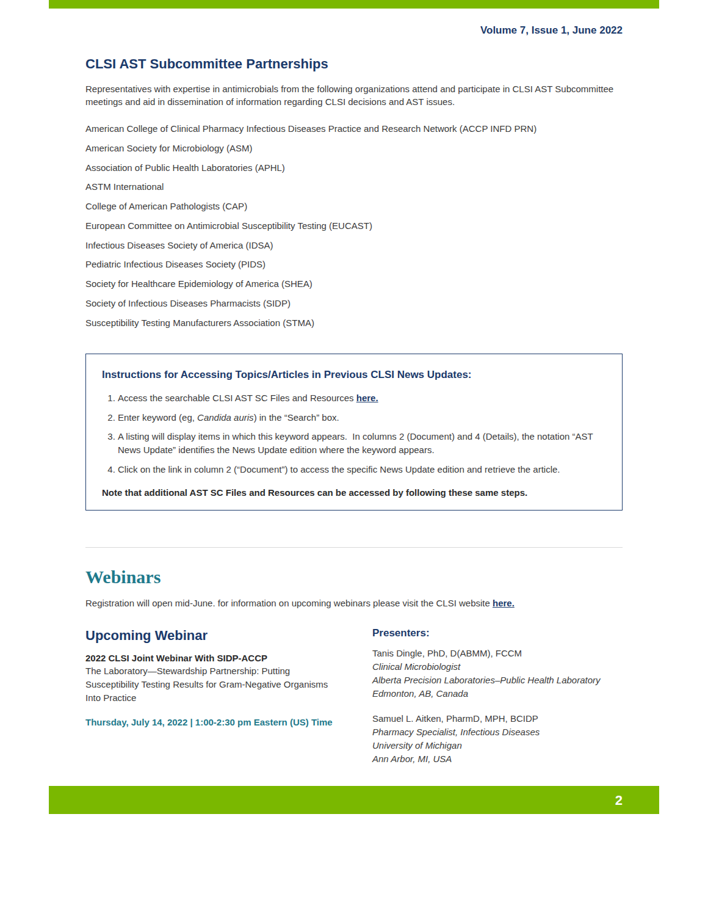Volume 7, Issue 1, June 2022
CLSI AST Subcommittee Partnerships
Representatives with expertise in antimicrobials from the following organizations attend and participate in CLSI AST Subcommittee meetings and aid in dissemination of information regarding CLSI decisions and AST issues.
American College of Clinical Pharmacy Infectious Diseases Practice and Research Network (ACCP INFD PRN)
American Society for Microbiology (ASM)
Association of Public Health Laboratories (APHL)
ASTM International
College of American Pathologists (CAP)
European Committee on Antimicrobial Susceptibility Testing (EUCAST)
Infectious Diseases Society of America (IDSA)
Pediatric Infectious Diseases Society (PIDS)
Society for Healthcare Epidemiology of America (SHEA)
Society of Infectious Diseases Pharmacists (SIDP)
Susceptibility Testing Manufacturers Association (STMA)
Instructions for Accessing Topics/Articles in Previous CLSI News Updates:
Access the searchable CLSI AST SC Files and Resources here.
Enter keyword (eg, Candida auris) in the “Search” box.
A listing will display items in which this keyword appears. In columns 2 (Document) and 4 (Details), the notation “AST News Update” identifies the News Update edition where the keyword appears.
Click on the link in column 2 (“Document”) to access the specific News Update edition and retrieve the article.
Note that additional AST SC Files and Resources can be accessed by following these same steps.
Webinars
Registration will open mid-June. for information on upcoming webinars please visit the CLSI website here.
Upcoming Webinar
2022 CLSI Joint Webinar With SIDP-ACCP
The Laboratory—Stewardship Partnership: Putting Susceptibility Testing Results for Gram-Negative Organisms Into Practice
Thursday, July 14, 2022 | 1:00-2:30 pm Eastern (US) Time
Presenters:
Tanis Dingle, PhD, D(ABMM), FCCM Clinical Microbiologist Alberta Precision Laboratories–Public Health Laboratory Edmonton, AB, Canada
Samuel L. Aitken, PharmD, MPH, BCIDP Pharmacy Specialist, Infectious Diseases University of Michigan Ann Arbor, MI, USA
2